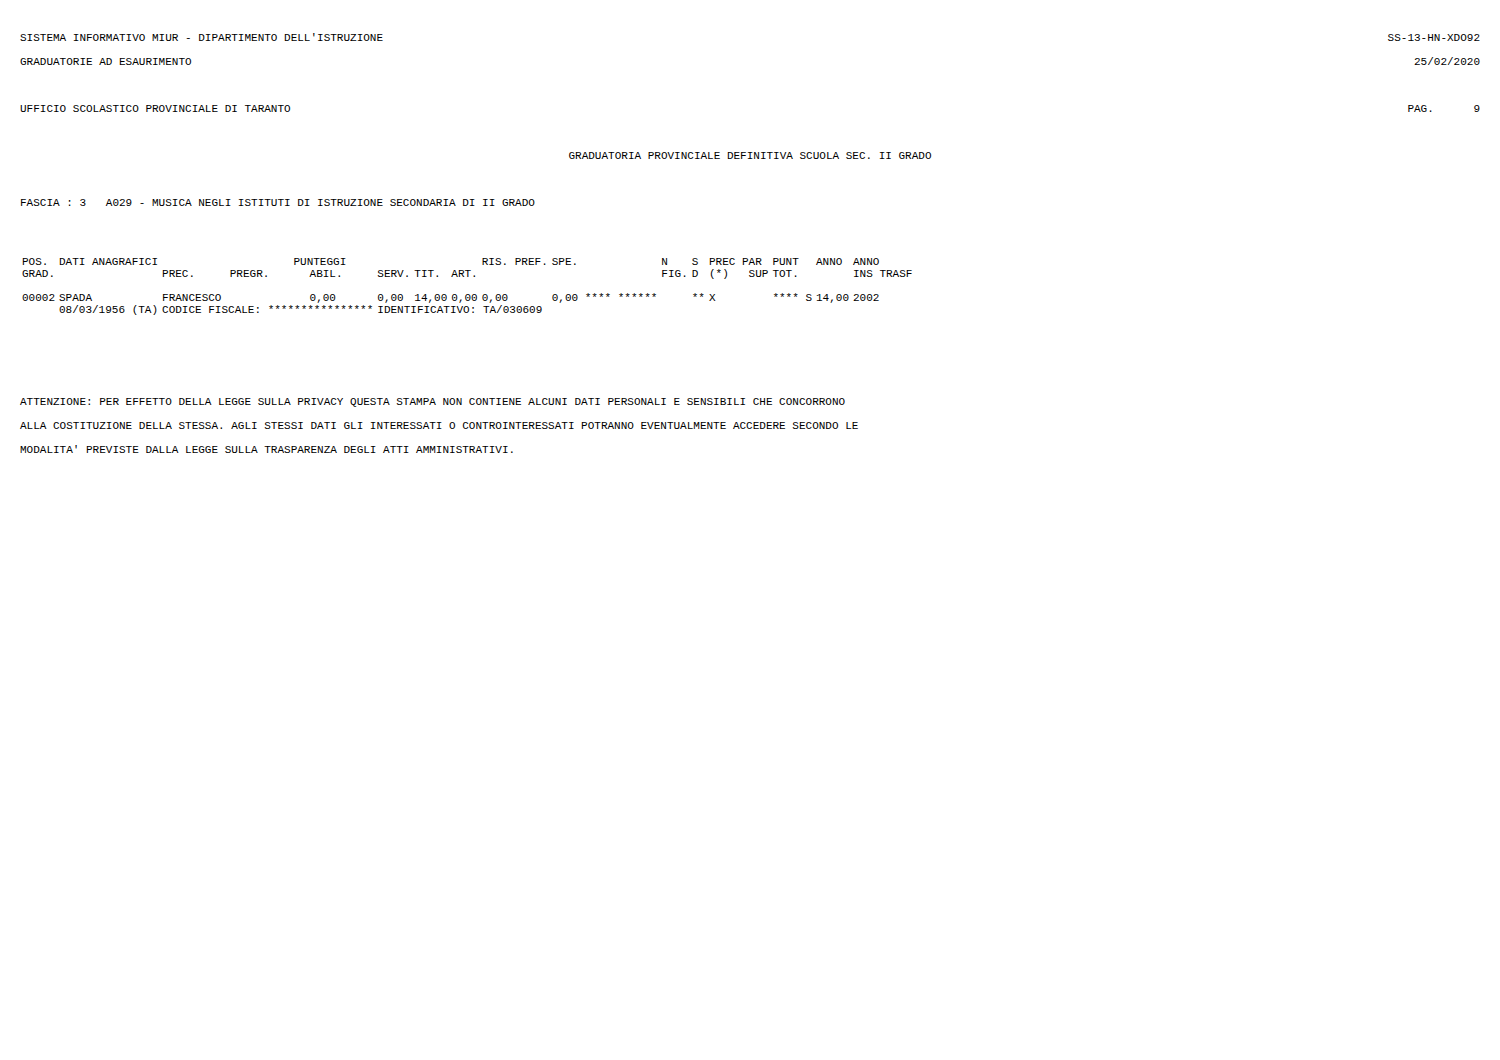SISTEMA INFORMATIVO MIUR - DIPARTIMENTO DELL'ISTRUZIONE SS-13-HN-XDO92
GRADUATORIE AD ESAURIMENTO 25/02/2020
UFFICIO SCOLASTICO PROVINCIALE DI TARANTO PAG. 9
GRADUATORIA PROVINCIALE DEFINITIVA SCUOLA SEC. II GRADO
FASCIA : 3 A029 - MUSICA NEGLI ISTITUTI DI ISTRUZIONE SECONDARIA DI II GRADO
| POS. | DATI ANAGRAFICI | PUNTEGGI | RIS. PREF. | SPE. | N | S | PREC PAR | PUNT | ANNO | ANNO |
| GRAD. | | PREC. | PREGR. | ABIL. | SERV. | TIT. | ART. | | | FIG. | D | (*) SUP | TOT. | | INS TRASF |
| 00002 | SPADA | FRANCESCO | 0,00 | 0,00 | 14,00 | 0,00 | 0,00 | 0,00 **** ****** | | ** | X | **** S | 14,00 | 2002 |
| | 08/03/1956 (TA) | CODICE FISCALE: **************** | IDENTIFICATIVO: TA/030609 | | | | | | | |
ATTENZIONE: PER EFFETTO DELLA LEGGE SULLA PRIVACY QUESTA STAMPA NON CONTIENE ALCUNI DATI PERSONALI E SENSIBILI CHE CONCORRONO ALLA COSTITUZIONE DELLA STESSA. AGLI STESSI DATI GLI INTERESSATI O CONTROINTERESSATI POTRANNO EVENTUALMENTE ACCEDERE SECONDO LE MODALITA' PREVISTE DALLA LEGGE SULLA TRASPARENZA DEGLI ATTI AMMINISTRATIVI.